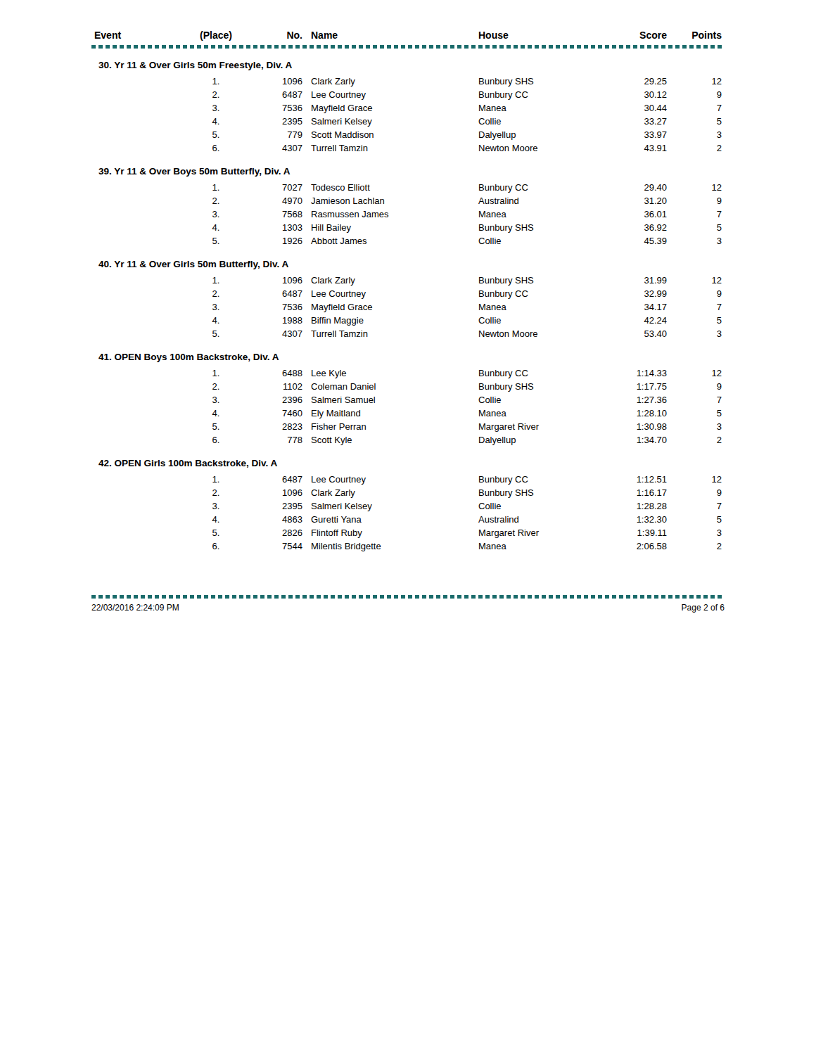| Event | (Place) | No. | Name | House | Score | Points |
30. Yr 11 & Over Girls 50m Freestyle, Div. A
| | 1. | 1096 | Clark Zarly | Bunbury SHS | 29.25 | 12 |
| | 2. | 6487 | Lee Courtney | Bunbury CC | 30.12 | 9 |
| | 3. | 7536 | Mayfield Grace | Manea | 30.44 | 7 |
| | 4. | 2395 | Salmeri Kelsey | Collie | 33.27 | 5 |
| | 5. | 779 | Scott Maddison | Dalyellup | 33.97 | 3 |
| | 6. | 4307 | Turrell Tamzin | Newton Moore | 43.91 | 2 |
39. Yr 11 & Over Boys 50m Butterfly, Div. A
| | 1. | 7027 | Todesco Elliott | Bunbury CC | 29.40 | 12 |
| | 2. | 4970 | Jamieson Lachlan | Australind | 31.20 | 9 |
| | 3. | 7568 | Rasmussen James | Manea | 36.01 | 7 |
| | 4. | 1303 | Hill Bailey | Bunbury SHS | 36.92 | 5 |
| | 5. | 1926 | Abbott James | Collie | 45.39 | 3 |
40. Yr 11 & Over Girls 50m Butterfly, Div. A
| | 1. | 1096 | Clark Zarly | Bunbury SHS | 31.99 | 12 |
| | 2. | 6487 | Lee Courtney | Bunbury CC | 32.99 | 9 |
| | 3. | 7536 | Mayfield Grace | Manea | 34.17 | 7 |
| | 4. | 1988 | Biffin Maggie | Collie | 42.24 | 5 |
| | 5. | 4307 | Turrell Tamzin | Newton Moore | 53.40 | 3 |
41. OPEN Boys 100m Backstroke, Div. A
| | 1. | 6488 | Lee Kyle | Bunbury CC | 1:14.33 | 12 |
| | 2. | 1102 | Coleman Daniel | Bunbury SHS | 1:17.75 | 9 |
| | 3. | 2396 | Salmeri Samuel | Collie | 1:27.36 | 7 |
| | 4. | 7460 | Ely Maitland | Manea | 1:28.10 | 5 |
| | 5. | 2823 | Fisher Perran | Margaret River | 1:30.98 | 3 |
| | 6. | 778 | Scott Kyle | Dalyellup | 1:34.70 | 2 |
42. OPEN Girls 100m Backstroke, Div. A
| | 1. | 6487 | Lee Courtney | Bunbury CC | 1:12.51 | 12 |
| | 2. | 1096 | Clark Zarly | Bunbury SHS | 1:16.17 | 9 |
| | 3. | 2395 | Salmeri Kelsey | Collie | 1:28.28 | 7 |
| | 4. | 4863 | Guretti Yana | Australind | 1:32.30 | 5 |
| | 5. | 2826 | Flintoff Ruby | Margaret River | 1:39.11 | 3 |
| | 6. | 7544 | Milentis Bridgette | Manea | 2:06.58 | 2 |
22/03/2016 2:24:09 PM Page 2 of 6